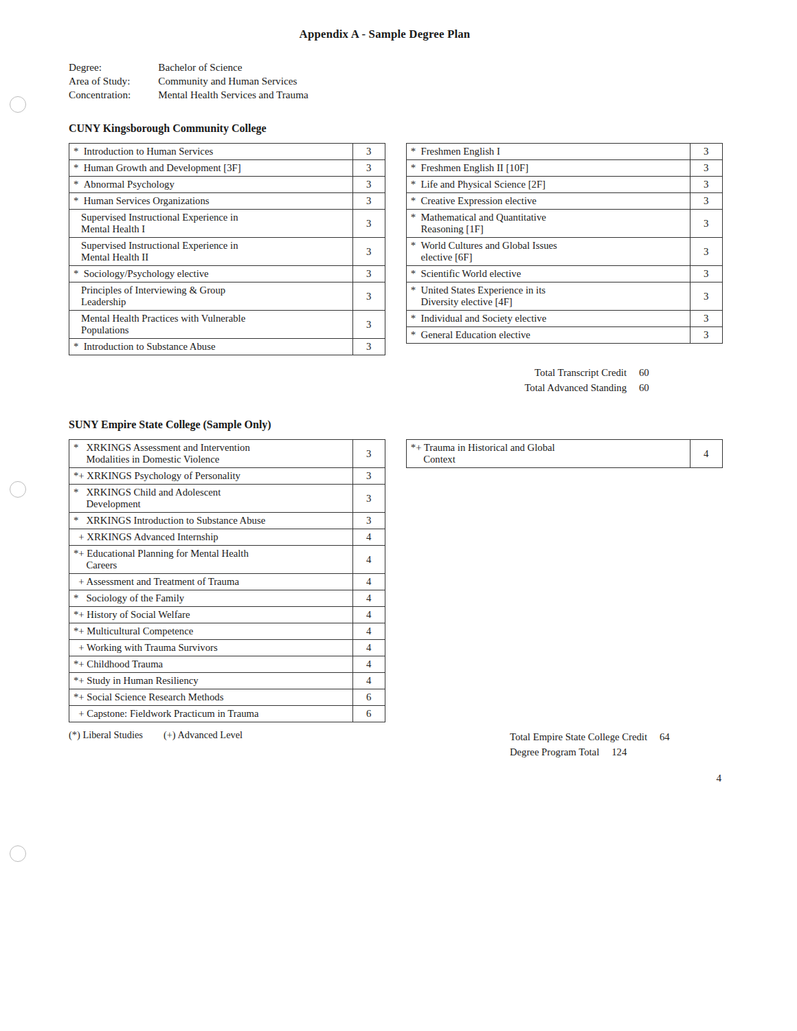Appendix A - Sample Degree Plan
| Degree: | Bachelor of Science |
| Area of Study: | Community and Human Services |
| Concentration: | Mental Health Services and Trauma |
CUNY Kingsborough Community College
| * Introduction to Human Services | 3 |
| * Human Growth and Development [3F] | 3 |
| * Abnormal Psychology | 3 |
| * Human Services Organizations | 3 |
| Supervised Instructional Experience in Mental Health I | 3 |
| Supervised Instructional Experience in Mental Health II | 3 |
| * Sociology/Psychology elective | 3 |
| Principles of Interviewing & Group Leadership | 3 |
| Mental Health Practices with Vulnerable Populations | 3 |
| * Introduction to Substance Abuse | 3 |
| * Freshmen English I | 3 |
| * Freshmen English II [10F] | 3 |
| * Life and Physical Science [2F] | 3 |
| * Creative Expression elective | 3 |
| * Mathematical and Quantitative Reasoning [1F] | 3 |
| * World Cultures and Global Issues elective [6F] | 3 |
| * Scientific World elective | 3 |
| * United States Experience in its Diversity elective [4F] | 3 |
| * Individual and Society elective | 3 |
| * General Education elective | 3 |
Total Transcript Credit60
Total Advanced Standing60
SUNY Empire State College (Sample Only)
| * XRKINGS Assessment and Intervention Modalities in Domestic Violence | 3 |
| *+ XRKINGS Psychology of Personality | 3 |
| * XRKINGS Child and Adolescent Development | 3 |
| * XRKINGS Introduction to Substance Abuse | 3 |
| + XRKINGS Advanced Internship | 4 |
| *+ Educational Planning for Mental Health Careers | 4 |
| + Assessment and Treatment of Trauma | 4 |
| * Sociology of the Family | 4 |
| *+ History of Social Welfare | 4 |
| *+ Multicultural Competence | 4 |
| + Working with Trauma Survivors | 4 |
| *+ Childhood Trauma | 4 |
| *+ Study in Human Resiliency | 4 |
| *+ Social Science Research Methods | 6 |
| + Capstone: Fieldwork Practicum in Trauma | 6 |
| *+ Trauma in Historical and Global Context | 4 |
(*) Liberal Studies(+) Advanced Level
Total Empire State College Credit64
Degree Program Total124
4